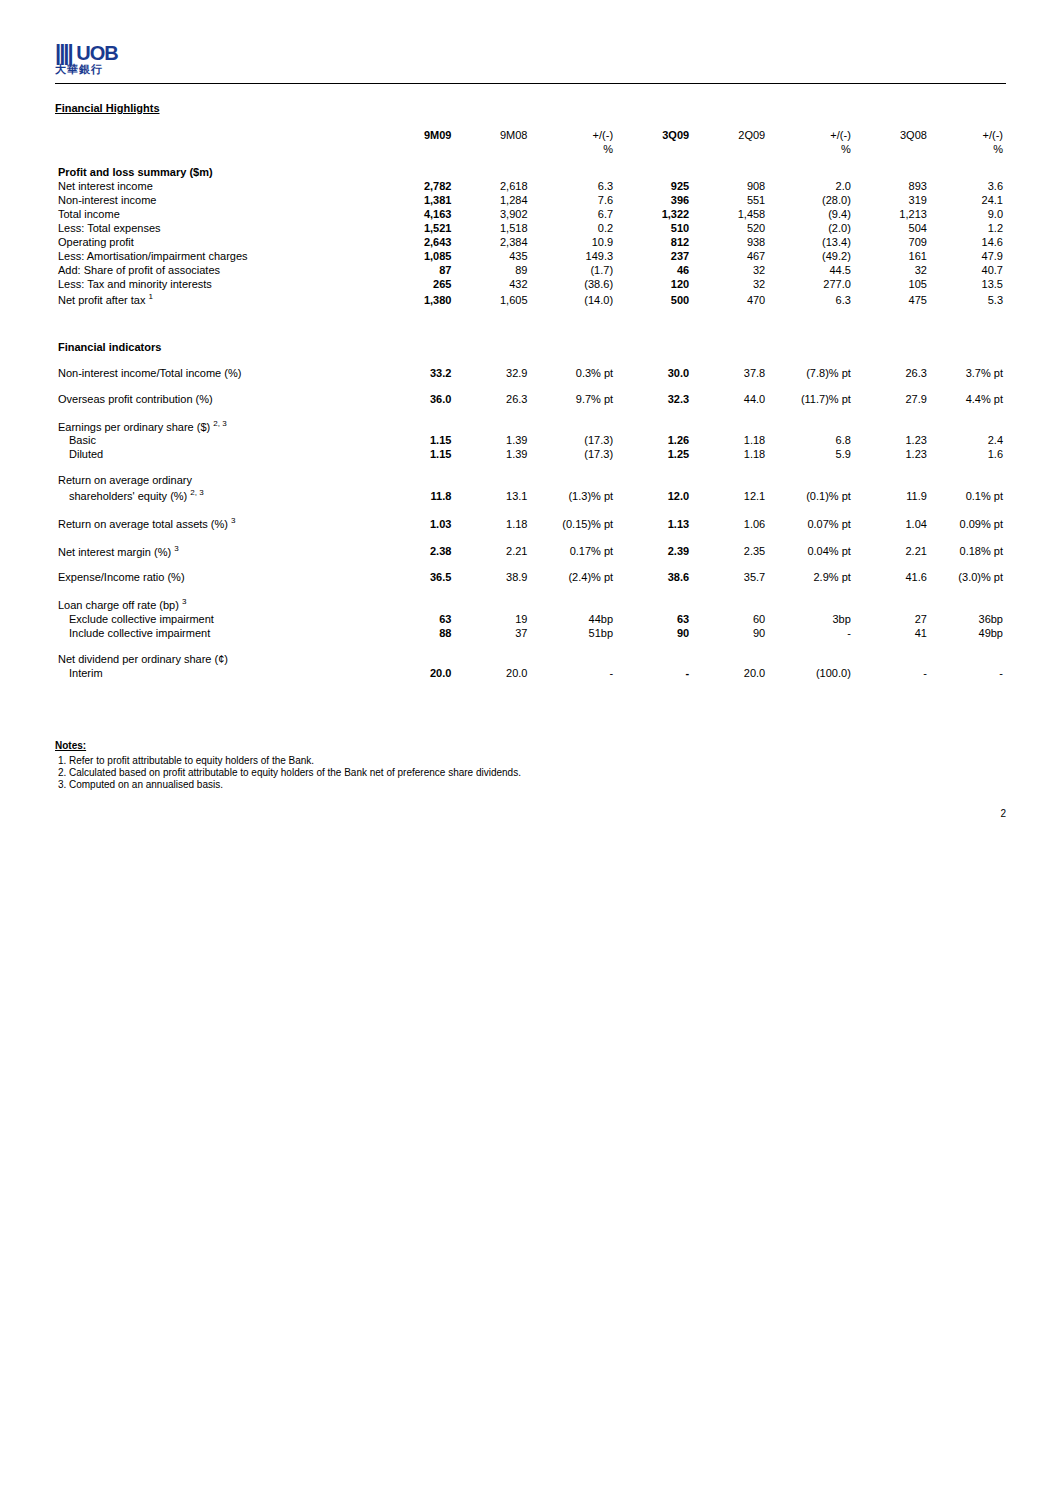|||| UOB 大華銀行
Financial Highlights
| | 9M09 | 9M08 | +/(-) | 3Q09 | 2Q09 | +/(-) | 3Q08 | +/(-) |
| | | | % | | | % | | % |
| Profit and loss summary ($m) | |
| Net interest income | 2,782 | 2,618 | 6.3 | 925 | 908 | 2.0 | 893 | 3.6 |
| Non-interest income | 1,381 | 1,284 | 7.6 | 396 | 551 | (28.0) | 319 | 24.1 |
| Total income | 4,163 | 3,902 | 6.7 | 1,322 | 1,458 | (9.4) | 1,213 | 9.0 |
| Less: Total expenses | 1,521 | 1,518 | 0.2 | 510 | 520 | (2.0) | 504 | 1.2 |
| Operating profit | 2,643 | 2,384 | 10.9 | 812 | 938 | (13.4) | 709 | 14.6 |
| Less: Amortisation/impairment charges | 1,085 | 435 | 149.3 | 237 | 467 | (49.2) | 161 | 47.9 |
| Add: Share of profit of associates | 87 | 89 | (1.7) | 46 | 32 | 44.5 | 32 | 40.7 |
| Less: Tax and minority interests | 265 | 432 | (38.6) | 120 | 32 | 277.0 | 105 | 13.5 |
| Net profit after tax 1 | 1,380 | 1,605 | (14.0) | 500 | 470 | 6.3 | 475 | 5.3 |
| Financial indicators | |
| Non-interest income/Total income (%) | 33.2 | 32.9 | 0.3% pt | 30.0 | 37.8 | (7.8)% pt | 26.3 | 3.7% pt |
| Overseas profit contribution (%) | 36.0 | 26.3 | 9.7% pt | 32.3 | 44.0 | (11.7)% pt | 27.9 | 4.4% pt |
| Earnings per ordinary share ($) 2, 3 | |
| Basic | 1.15 | 1.39 | (17.3) | 1.26 | 1.18 | 6.8 | 1.23 | 2.4 |
| Diluted | 1.15 | 1.39 | (17.3) | 1.25 | 1.18 | 5.9 | 1.23 | 1.6 |
| Return on average ordinary | |
| shareholders' equity (%) 2, 3 | 11.8 | 13.1 | (1.3)% pt | 12.0 | 12.1 | (0.1)% pt | 11.9 | 0.1% pt |
| Return on average total assets (%) 3 | 1.03 | 1.18 | (0.15)% pt | 1.13 | 1.06 | 0.07% pt | 1.04 | 0.09% pt |
| Net interest margin (%) 3 | 2.38 | 2.21 | 0.17% pt | 2.39 | 2.35 | 0.04% pt | 2.21 | 0.18% pt |
| Expense/Income ratio (%) | 36.5 | 38.9 | (2.4)% pt | 38.6 | 35.7 | 2.9% pt | 41.6 | (3.0)% pt |
| Loan charge off rate (bp) 3 | |
| Exclude collective impairment | 63 | 19 | 44bp | 63 | 60 | 3bp | 27 | 36bp |
| Include collective impairment | 88 | 37 | 51bp | 90 | 90 | - | 41 | 49bp |
| Net dividend per ordinary share (¢) | |
| Interim | 20.0 | 20.0 | - | - | 20.0 | (100.0) | - | - |
Notes:
Refer to profit attributable to equity holders of the Bank.
Calculated based on profit attributable to equity holders of the Bank net of preference share dividends.
Computed on an annualised basis.
2